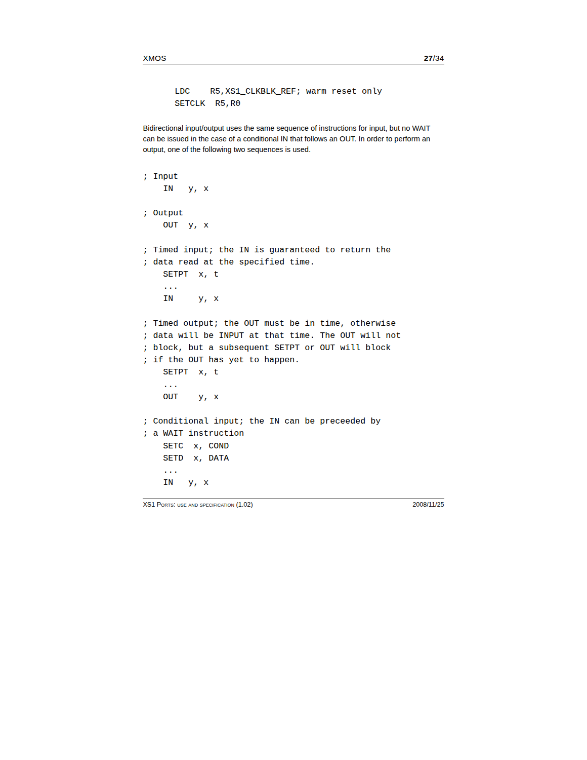XMOS
27/34
 LDC    R5,XS1_CLKBLK_REF; warm reset only
 SETCLK  R5,R0
Bidirectional input/output uses the same sequence of instructions for input, but no WAIT can be issued in the case of a conditional IN that follows an OUT. In order to perform an output, one of the following two sequences is used.
; Input
    IN   y, x

; Output
    OUT  y, x

; Timed input; the IN is guaranteed to return the
; data read at the specified time.
    SETPT  x, t
    ...
    IN     y, x

; Timed output; the OUT must be in time, otherwise
; data will be INPUT at that time. The OUT will not
; block, but a subsequent SETPT or OUT will block
; if the OUT has yet to happen.
    SETPT  x, t
    ...
    OUT    y, x

; Conditional input; the IN can be preceeded by
; a WAIT instruction
    SETC  x, COND
    SETD  x, DATA
    ...
    IN   y, x
XS1 Ports: use and specification (1.02)
2008/11/25